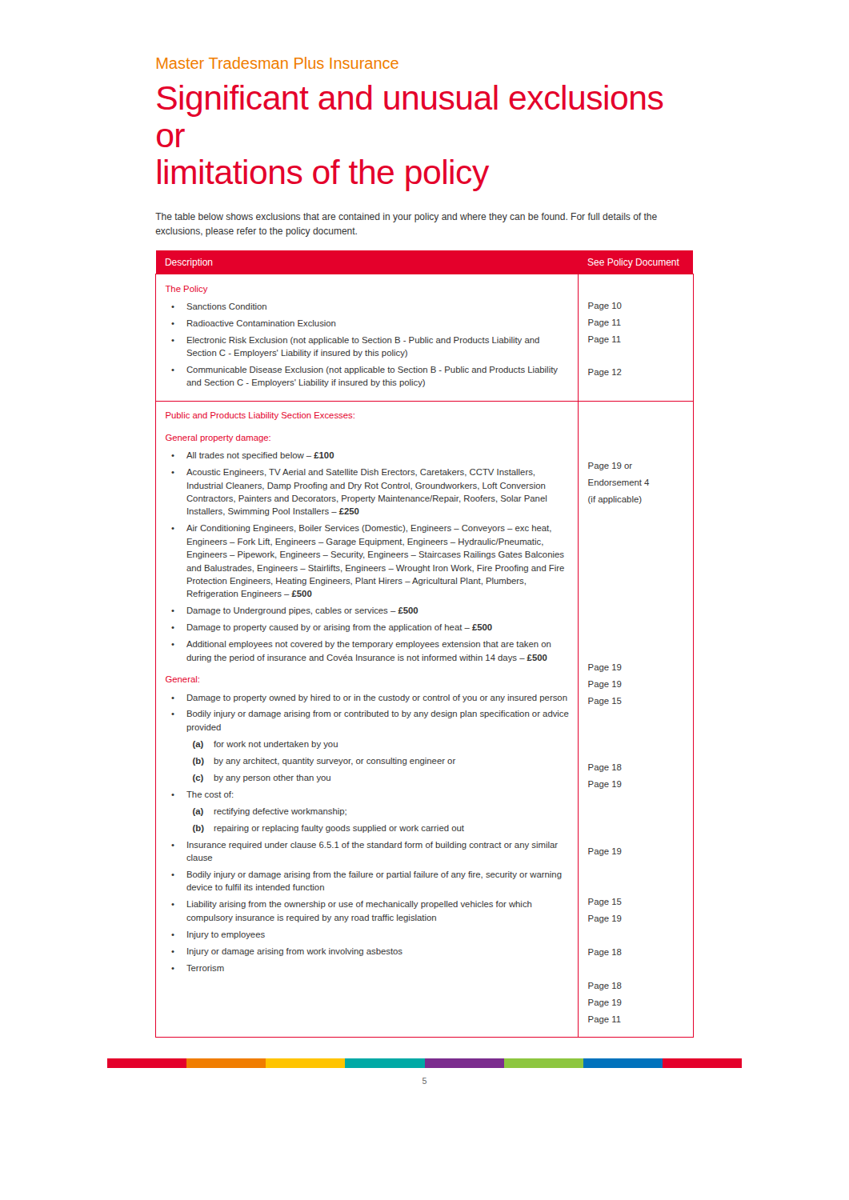Master Tradesman Plus Insurance
Significant and unusual exclusions or
limitations of the policy
The table below shows exclusions that are contained in your policy and where they can be found. For full details of the exclusions, please refer to the policy document.
| Description | See Policy Document |
| --- | --- |
| The Policy Sanctions Condition Radioactive Contamination Exclusion Electronic Risk Exclusion (not applicable to Section B - Public and Products Liability and Section C - Employers' Liability if insured by this policy) Communicable Disease Exclusion (not applicable to Section B - Public and Products Liability and Section C - Employers' Liability if insured by this policy) | Page 10 Page 11 Page 11 Page 12 |
| Public and Products Liability Section Excesses: General property damage: All trades not specified below – £100 Acoustic Engineers, TV Aerial and Satellite Dish Erectors, Caretakers, CCTV Installers, Industrial Cleaners, Damp Proofing and Dry Rot Control, Groundworkers, Loft Conversion Contractors, Painters and Decorators, Property Maintenance/Repair, Roofers, Solar Panel Installers, Swimming Pool Installers – £250 Air Conditioning Engineers, Boiler Services (Domestic), Engineers – Conveyors – exc heat, Engineers – Fork Lift, Engineers – Garage Equipment, Engineers – Hydraulic/Pneumatic, Engineers – Pipework, Engineers – Security, Engineers – Staircases Railings Gates Balconies and Balustrades, Engineers – Stairlifts, Engineers – Wrought Iron Work, Fire Proofing and Fire Protection Engineers, Heating Engineers, Plant Hirers – Agricultural Plant, Plumbers, Refrigeration Engineers – £500 Damage to Underground pipes, cables or services – £500 Damage to property caused by or arising from the application of heat – £500 Additional employees not covered by the temporary employees extension that are taken on during the period of insurance and Covéa Insurance is not informed within 14 days – £500 General: Damage to property owned by hired to or in the custody or control of you or any insured person Bodily injury or damage arising from or contributed to by any design plan specification or advice provided (a) for work not undertaken by you (b) by any architect, quantity surveyor, or consulting engineer or (c) by any person other than you The cost of: (a) rectifying defective workmanship; (b) repairing or replacing faulty goods supplied or work carried out Insurance required under clause 6.5.1 of the standard form of building contract or any similar clause Bodily injury or damage arising from the failure or partial failure of any fire, security or warning device to fulfil its intended function Liability arising from the ownership or use of mechanically propelled vehicles for which compulsory insurance is required by any road traffic legislation Injury to employees Injury or damage arising from work involving asbestos Terrorism | Page 19 or Endorsement 4 (if applicable) Page 19 Page 19 Page 15 Page 18 Page 19 Page 19 Page 15 Page 19 Page 18 Page 18 Page 19 Page 11 |
5